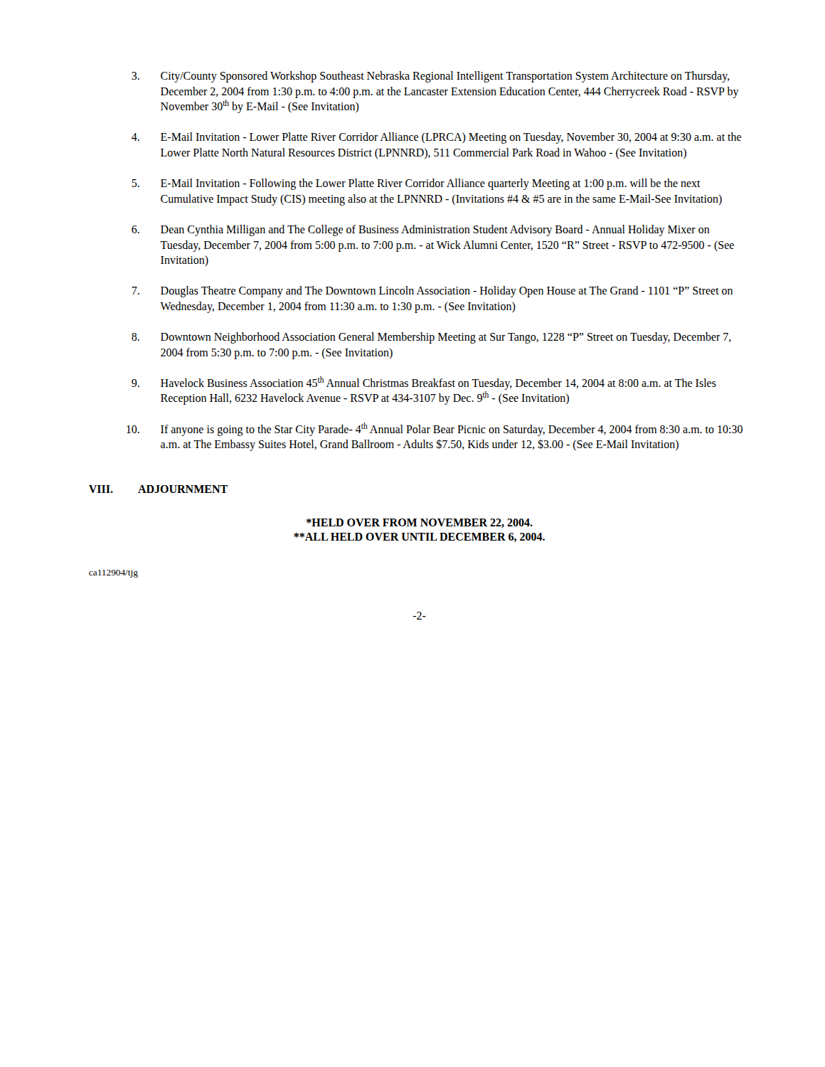3. City/County Sponsored Workshop Southeast Nebraska Regional Intelligent Transportation System Architecture on Thursday, December 2, 2004 from 1:30 p.m. to 4:00 p.m. at the Lancaster Extension Education Center, 444 Cherrycreek Road - RSVP by November 30th by E-Mail - (See Invitation)
4. E-Mail Invitation - Lower Platte River Corridor Alliance (LPRCA) Meeting on Tuesday, November 30, 2004 at 9:30 a.m. at the Lower Platte North Natural Resources District (LPNNRD), 511 Commercial Park Road in Wahoo - (See Invitation)
5. E-Mail Invitation - Following the Lower Platte River Corridor Alliance quarterly Meeting at 1:00 p.m. will be the next Cumulative Impact Study (CIS) meeting also at the LPNNRD - (Invitations #4 & #5 are in the same E-Mail-See Invitation)
6. Dean Cynthia Milligan and The College of Business Administration Student Advisory Board - Annual Holiday Mixer on Tuesday, December 7, 2004 from 5:00 p.m. to 7:00 p.m. - at Wick Alumni Center, 1520 “R” Street - RSVP to 472-9500 - (See Invitation)
7. Douglas Theatre Company and The Downtown Lincoln Association - Holiday Open House at The Grand - 1101 “P” Street on Wednesday, December 1, 2004 from 11:30 a.m. to 1:30 p.m. - (See Invitation)
8. Downtown Neighborhood Association General Membership Meeting at Sur Tango, 1228 “P” Street on Tuesday, December 7, 2004 from 5:30 p.m. to 7:00 p.m. - (See Invitation)
9. Havelock Business Association 45th Annual Christmas Breakfast on Tuesday, December 14, 2004 at 8:00 a.m. at The Isles Reception Hall, 6232 Havelock Avenue - RSVP at 434-3107 by Dec. 9th - (See Invitation)
10. If anyone is going to the Star City Parade- 4th Annual Polar Bear Picnic on Saturday, December 4, 2004 from 8:30 a.m. to 10:30 a.m. at The Embassy Suites Hotel, Grand Ballroom - Adults $7.50, Kids under 12, $3.00 - (See E-Mail Invitation)
VIII. ADJOURNMENT
*HELD OVER FROM NOVEMBER 22, 2004.
**ALL HELD OVER UNTIL DECEMBER 6, 2004.
ca112904/tjg
-2-